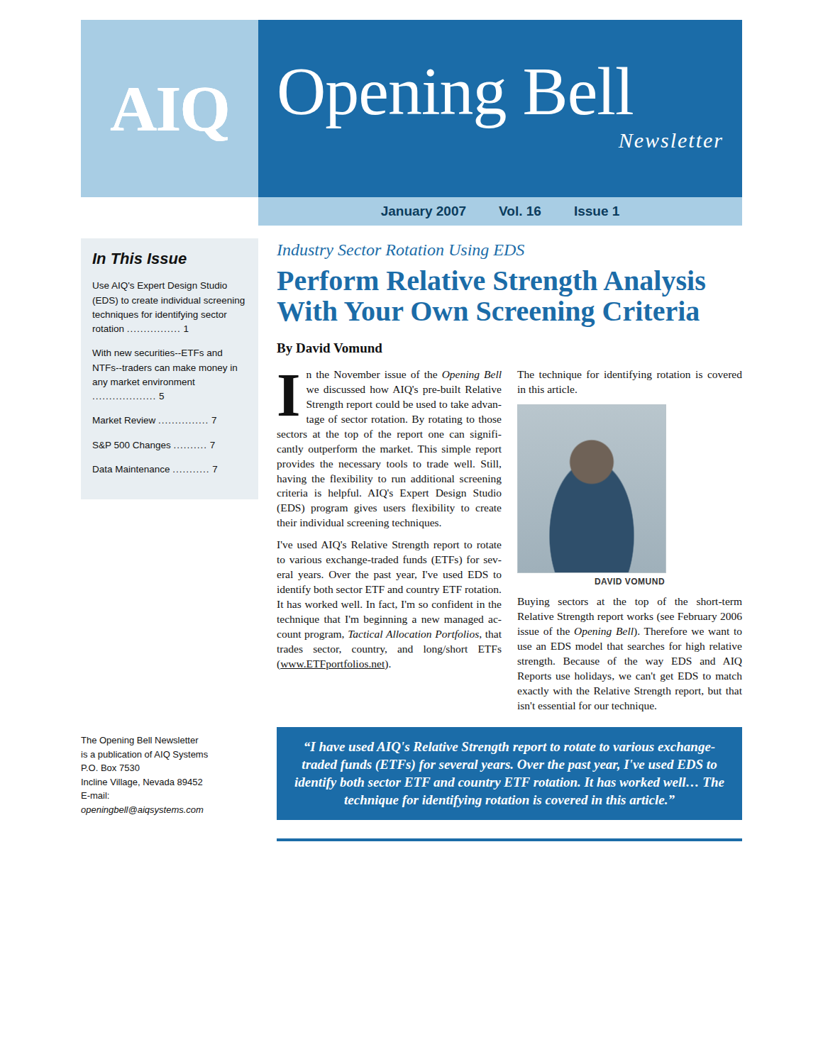AIQ
Opening Bell
Newsletter
January 2007 Vol. 16 Issue 1
In This Issue
Use AIQ's Expert Design Studio (EDS) to create individual screening techniques for identifying sector rotation ................ 1
With new securities--ETFs and NTFs--traders can make money in any market environment ................... 5
Market Review ............... 7
S&P 500 Changes .......... 7
Data Maintenance ........... 7
The Opening Bell Newsletter
is a publication of AIQ Systems
P.O. Box 7530
Incline Village, Nevada 89452
E-mail:
openingbell@aiqsystems.com
Industry Sector Rotation Using EDS
Perform Relative Strength Analysis With Your Own Screening Criteria
By David Vomund
In the November issue of the Opening Bell we discussed how AIQ's pre-built Relative Strength report could be used to take advantage of sector rotation. By rotating to those sectors at the top of the report one can significantly outperform the market. This simple report provides the necessary tools to trade well. Still, having the flexibility to run additional screening criteria is helpful. AIQ's Expert Design Studio (EDS) program gives users flexibility to create their individual screening techniques.
I've used AIQ's Relative Strength report to rotate to various exchange-traded funds (ETFs) for several years. Over the past year, I've used EDS to identify both sector ETF and country ETF rotation. It has worked well. In fact, I'm so confident in the technique that I'm beginning a new managed account program, Tactical Allocation Portfolios, that trades sector, country, and long/short ETFs (www.ETFportfolios.net).
The technique for identifying rotation is covered in this article.
DAVID VOMUND
Buying sectors at the top of the short-term Relative Strength report works (see February 2006 issue of the Opening Bell). Therefore we want to use an EDS model that searches for high relative strength. Because of the way EDS and AIQ Reports use holidays, we can't get EDS to match exactly with the Relative Strength report, but that isn't essential for our technique.
“I have used AIQ's Relative Strength report to rotate to various exchange-traded funds (ETFs) for several years. Over the past year, I've used EDS to identify both sector ETF and country ETF rotation. It has worked well… The technique for identifying rotation is covered in this article.”